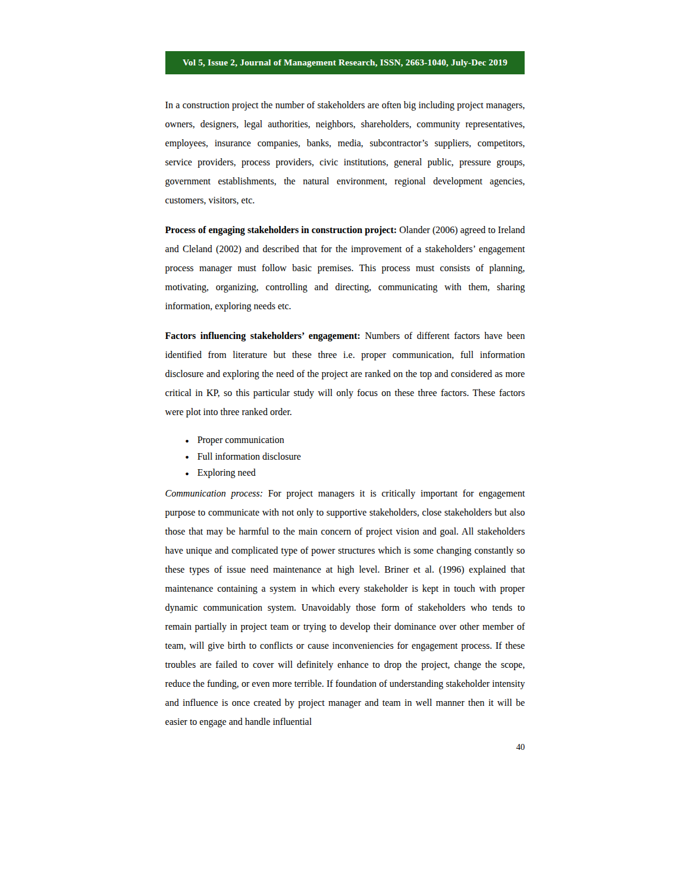Vol 5, Issue 2, Journal of Management Research, ISSN, 2663-1040, July-Dec 2019
In a construction project the number of stakeholders are often big including project managers, owners, designers, legal authorities, neighbors, shareholders, community representatives, employees, insurance companies, banks, media, subcontractor’s suppliers, competitors, service providers, process providers, civic institutions, general public, pressure groups, government establishments, the natural environment, regional development agencies, customers, visitors, etc.
Process of engaging stakeholders in construction project: Olander (2006) agreed to Ireland and Cleland (2002) and described that for the improvement of a stakeholders’ engagement process manager must follow basic premises. This process must consists of planning, motivating, organizing, controlling and directing, communicating with them, sharing information, exploring needs etc.
Factors influencing stakeholders’ engagement: Numbers of different factors have been identified from literature but these three i.e. proper communication, full information disclosure and exploring the need of the project are ranked on the top and considered as more critical in KP, so this particular study will only focus on these three factors. These factors were plot into three ranked order.
Proper communication
Full information disclosure
Exploring need
Communication process: For project managers it is critically important for engagement purpose to communicate with not only to supportive stakeholders, close stakeholders but also those that may be harmful to the main concern of project vision and goal. All stakeholders have unique and complicated type of power structures which is some changing constantly so these types of issue need maintenance at high level. Briner et al. (1996) explained that maintenance containing a system in which every stakeholder is kept in touch with proper dynamic communication system. Unavoidably those form of stakeholders who tends to remain partially in project team or trying to develop their dominance over other member of team, will give birth to conflicts or cause inconveniencies for engagement process. If these troubles are failed to cover will definitely enhance to drop the project, change the scope, reduce the funding, or even more terrible. If foundation of understanding stakeholder intensity and influence is once created by project manager and team in well manner then it will be easier to engage and handle influential
40